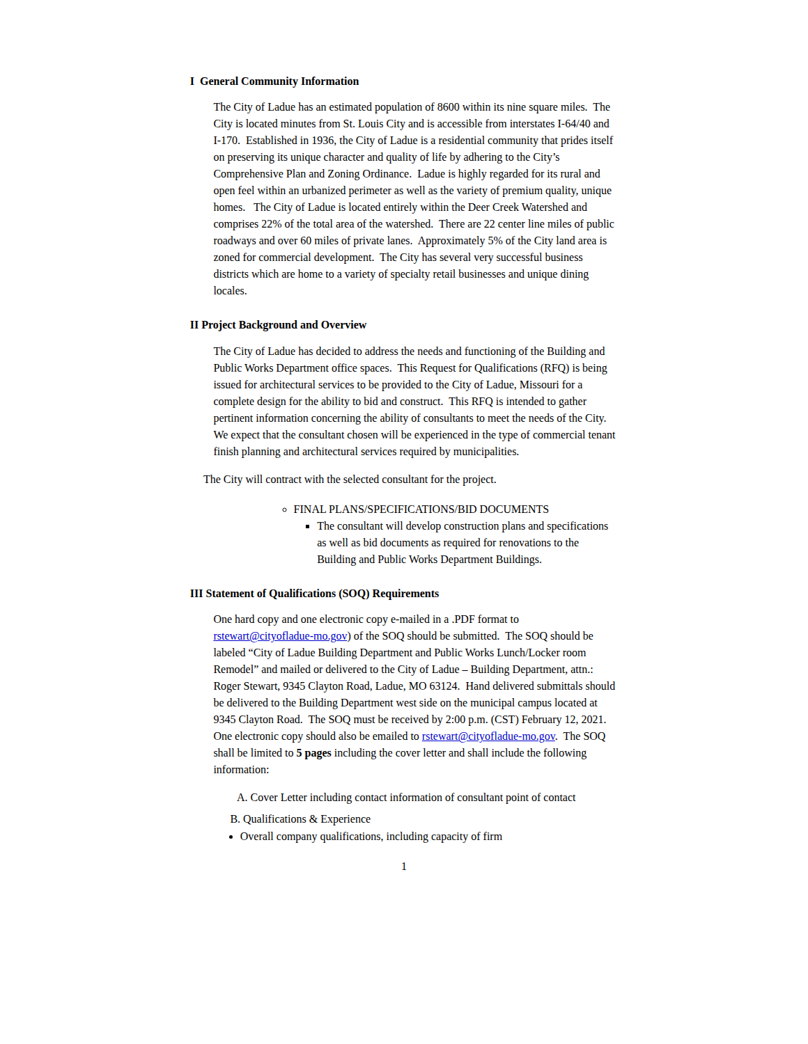I General Community Information
The City of Ladue has an estimated population of 8600 within its nine square miles. The City is located minutes from St. Louis City and is accessible from interstates I-64/40 and I-170. Established in 1936, the City of Ladue is a residential community that prides itself on preserving its unique character and quality of life by adhering to the City’s Comprehensive Plan and Zoning Ordinance. Ladue is highly regarded for its rural and open feel within an urbanized perimeter as well as the variety of premium quality, unique homes. The City of Ladue is located entirely within the Deer Creek Watershed and comprises 22% of the total area of the watershed. There are 22 center line miles of public roadways and over 60 miles of private lanes. Approximately 5% of the City land area is zoned for commercial development. The City has several very successful business districts which are home to a variety of specialty retail businesses and unique dining locales.
II Project Background and Overview
The City of Ladue has decided to address the needs and functioning of the Building and Public Works Department office spaces. This Request for Qualifications (RFQ) is being issued for architectural services to be provided to the City of Ladue, Missouri for a complete design for the ability to bid and construct. This RFQ is intended to gather pertinent information concerning the ability of consultants to meet the needs of the City. We expect that the consultant chosen will be experienced in the type of commercial tenant finish planning and architectural services required by municipalities.
The City will contract with the selected consultant for the project.
FINAL PLANS/SPECIFICATIONS/BID DOCUMENTS
The consultant will develop construction plans and specifications as well as bid documents as required for renovations to the Building and Public Works Department Buildings.
III Statement of Qualifications (SOQ) Requirements
One hard copy and one electronic copy e-mailed in a .PDF format to rstewart@cityofladue-mo.gov) of the SOQ should be submitted. The SOQ should be labeled “City of Ladue Building Department and Public Works Lunch/Locker room Remodel” and mailed or delivered to the City of Ladue – Building Department, attn.: Roger Stewart, 9345 Clayton Road, Ladue, MO 63124. Hand delivered submittals should be delivered to the Building Department west side on the municipal campus located at 9345 Clayton Road. The SOQ must be received by 2:00 p.m. (CST) February 12, 2021. One electronic copy should also be emailed to rstewart@cityofladue-mo.gov. The SOQ shall be limited to 5 pages including the cover letter and shall include the following information:
A. Cover Letter including contact information of consultant point of contact
B. Qualifications & Experience
Overall company qualifications, including capacity of firm
1